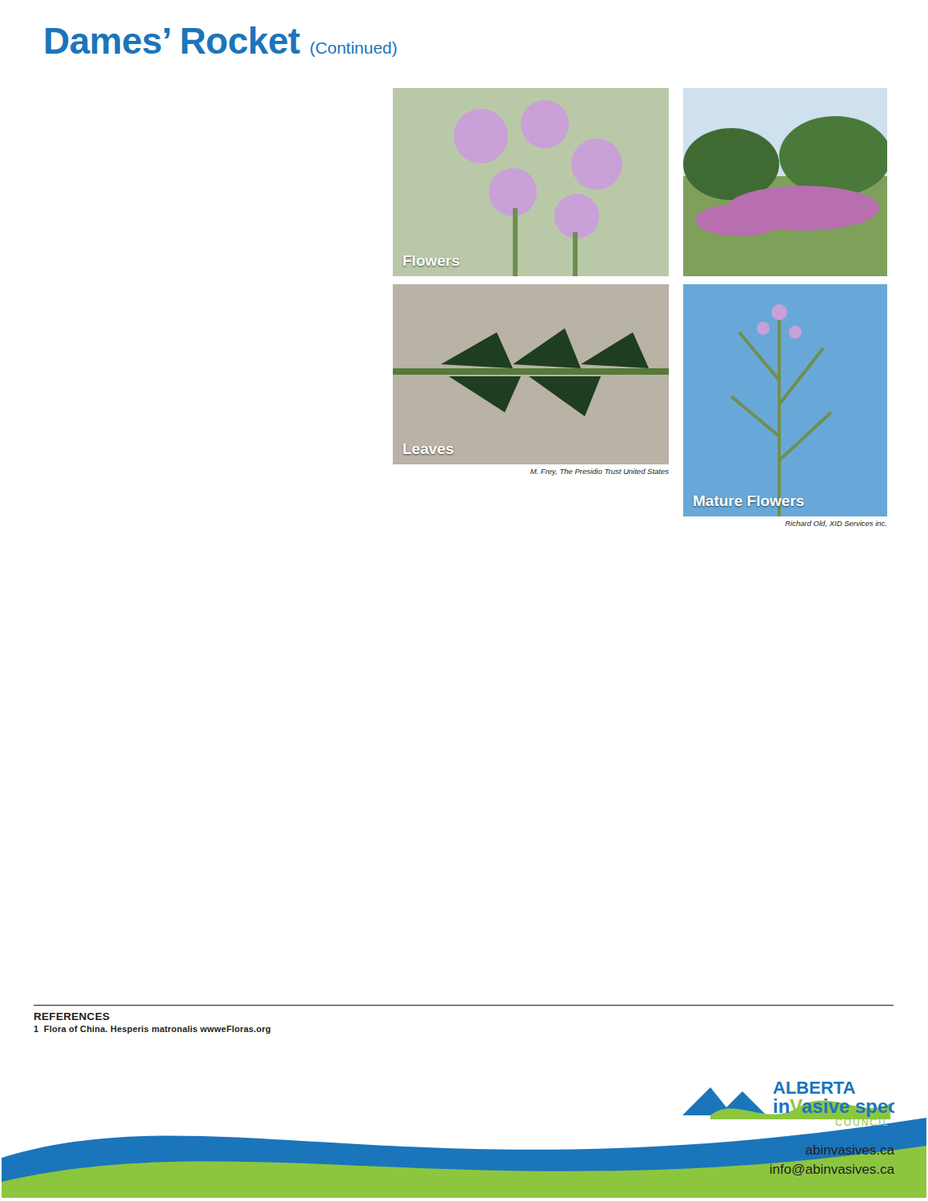Dames’ Rocket (Continued)
Flowers
Leaves
M. Frey, The Presidio Trust United States
Mature Flowers
Richard Old, XID Services inc.
REFERENCES
1 Flora of China. Hesperis matronalis wwweFloras.org
abinvasives.ca
info@abinvasives.ca